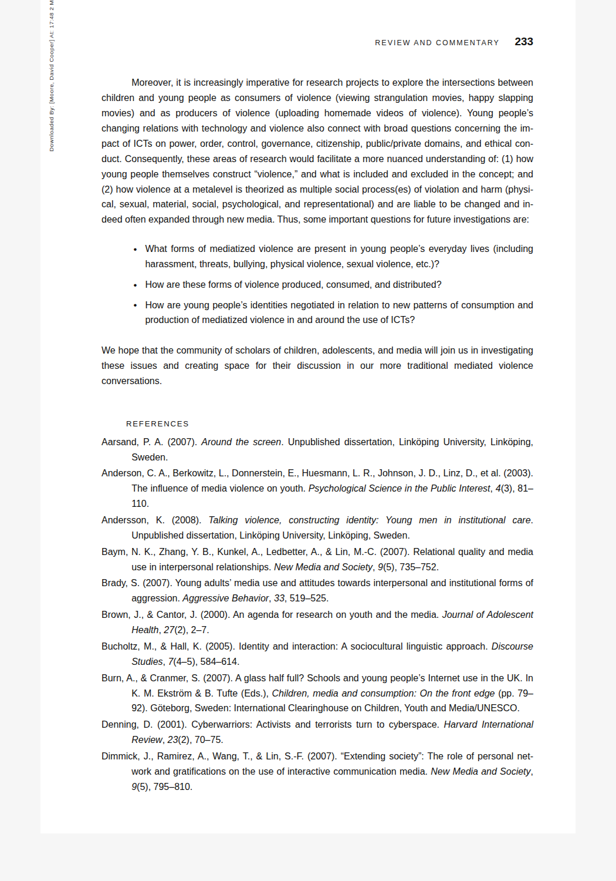Downloaded By: [Moore, David Cooper] At: 17:48 2 May 2011
Review and Commentary 233
Moreover, it is increasingly imperative for research projects to explore the intersections between children and young people as consumers of violence (viewing strangulation movies, happy slapping movies) and as producers of violence (uploading homemade videos of violence). Young people’s changing relations with technology and violence also connect with broad questions concerning the impact of ICTs on power, order, control, governance, citizenship, public/private domains, and ethical conduct. Consequently, these areas of research would facilitate a more nuanced understanding of: (1) how young people themselves construct “violence,” and what is included and excluded in the concept; and (2) how violence at a metalevel is theorized as multiple social process(es) of violation and harm (physical, sexual, material, social, psychological, and representational) and are liable to be changed and indeed often expanded through new media. Thus, some important questions for future investigations are:
What forms of mediatized violence are present in young people’s everyday lives (including harassment, threats, bullying, physical violence, sexual violence, etc.)?
How are these forms of violence produced, consumed, and distributed?
How are young people’s identities negotiated in relation to new patterns of consumption and production of mediatized violence in and around the use of ICTs?
We hope that the community of scholars of children, adolescents, and media will join us in investigating these issues and creating space for their discussion in our more traditional mediated violence conversations.
References
Aarsand, P. A. (2007). Around the screen. Unpublished dissertation, Linköping University, Linköping, Sweden.
Anderson, C. A., Berkowitz, L., Donnerstein, E., Huesmann, L. R., Johnson, J. D., Linz, D., et al. (2003). The influence of media violence on youth. Psychological Science in the Public Interest, 4(3), 81–110.
Andersson, K. (2008). Talking violence, constructing identity: Young men in institutional care. Unpublished dissertation, Linköping University, Linköping, Sweden.
Baym, N. K., Zhang, Y. B., Kunkel, A., Ledbetter, A., & Lin, M.-C. (2007). Relational quality and media use in interpersonal relationships. New Media and Society, 9(5), 735–752.
Brady, S. (2007). Young adults’ media use and attitudes towards interpersonal and institutional forms of aggression. Aggressive Behavior, 33, 519–525.
Brown, J., & Cantor, J. (2000). An agenda for research on youth and the media. Journal of Adolescent Health, 27(2), 2–7.
Bucholtz, M., & Hall, K. (2005). Identity and interaction: A sociocultural linguistic approach. Discourse Studies, 7(4–5), 584–614.
Burn, A., & Cranmer, S. (2007). A glass half full? Schools and young people’s Internet use in the UK. In K. M. Ekström & B. Tufte (Eds.), Children, media and consumption: On the front edge (pp. 79–92). Göteborg, Sweden: International Clearinghouse on Children, Youth and Media/UNESCO.
Denning, D. (2001). Cyberwarriors: Activists and terrorists turn to cyberspace. Harvard International Review, 23(2), 70–75.
Dimmick, J., Ramirez, A., Wang, T., & Lin, S.-F. (2007). “Extending society”: The role of personal network and gratifications on the use of interactive communication media. New Media and Society, 9(5), 795–810.